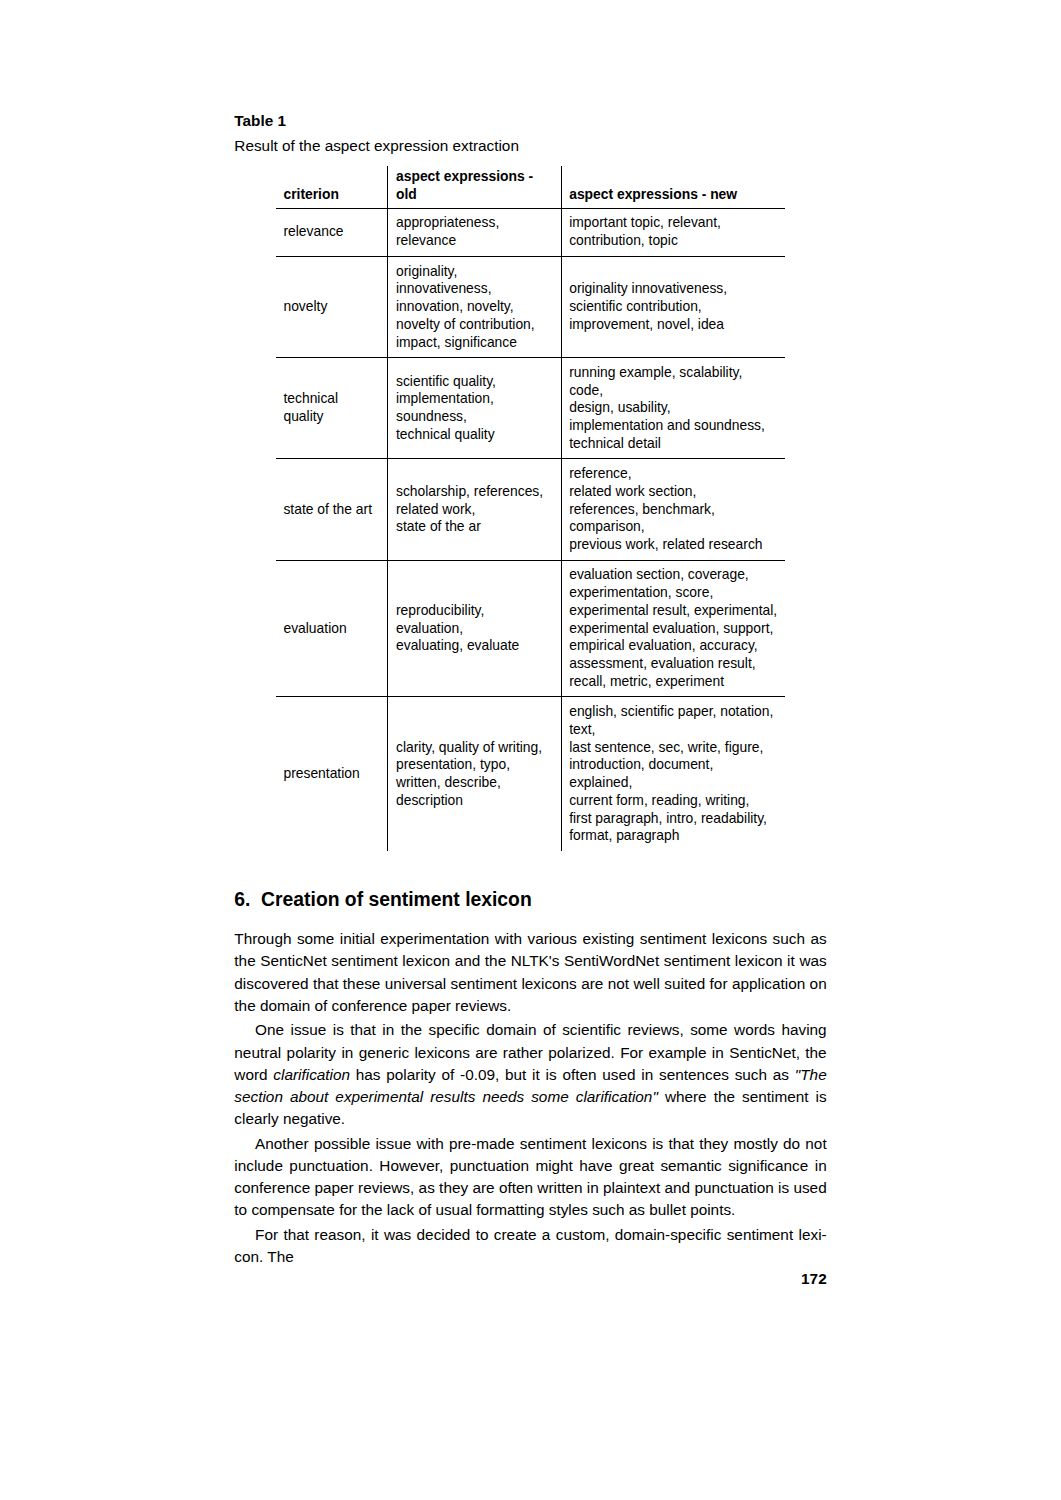Table 1
Result of the aspect expression extraction
| criterion | aspect expressions - old | aspect expressions - new |
| --- | --- | --- |
| relevance | appropriateness, relevance | important topic, relevant, contribution, topic |
| novelty | originality, innovativeness, innovation, novelty, novelty of contribution, impact, significance | originality innovativeness, scientific contribution, improvement, novel, idea |
| technical quality | scientific quality, implementation, soundness, technical quality | running example, scalability, code, design, usability, implementation and soundness, technical detail |
| state of the art | scholarship, references, related work, state of the ar | reference, related work section, references, benchmark, comparison, previous work, related research |
| evaluation | reproducibility, evaluation, evaluating, evaluate | evaluation section, coverage, experimentation, score, experimental result, experimental, experimental evaluation, support, empirical evaluation, accuracy, assessment, evaluation result, recall, metric, experiment |
| presentation | clarity, quality of writing, presentation, typo, written, describe, description | english, scientific paper, notation, text, last sentence, sec, write, figure, introduction, document, explained, current form, reading, writing, first paragraph, intro, readability, format, paragraph |
6. Creation of sentiment lexicon
Through some initial experimentation with various existing sentiment lexicons such as the SenticNet sentiment lexicon and the NLTK's SentiWordNet sentiment lexicon it was discovered that these universal sentiment lexicons are not well suited for application on the domain of conference paper reviews.
One issue is that in the specific domain of scientific reviews, some words having neutral polarity in generic lexicons are rather polarized. For example in SenticNet, the word clarification has polarity of -0.09, but it is often used in sentences such as "The section about experimental results needs some clarification" where the sentiment is clearly negative.
Another possible issue with pre-made sentiment lexicons is that they mostly do not include punctuation. However, punctuation might have great semantic significance in conference paper reviews, as they are often written in plaintext and punctuation is used to compensate for the lack of usual formatting styles such as bullet points.
For that reason, it was decided to create a custom, domain-specific sentiment lexicon. The
172